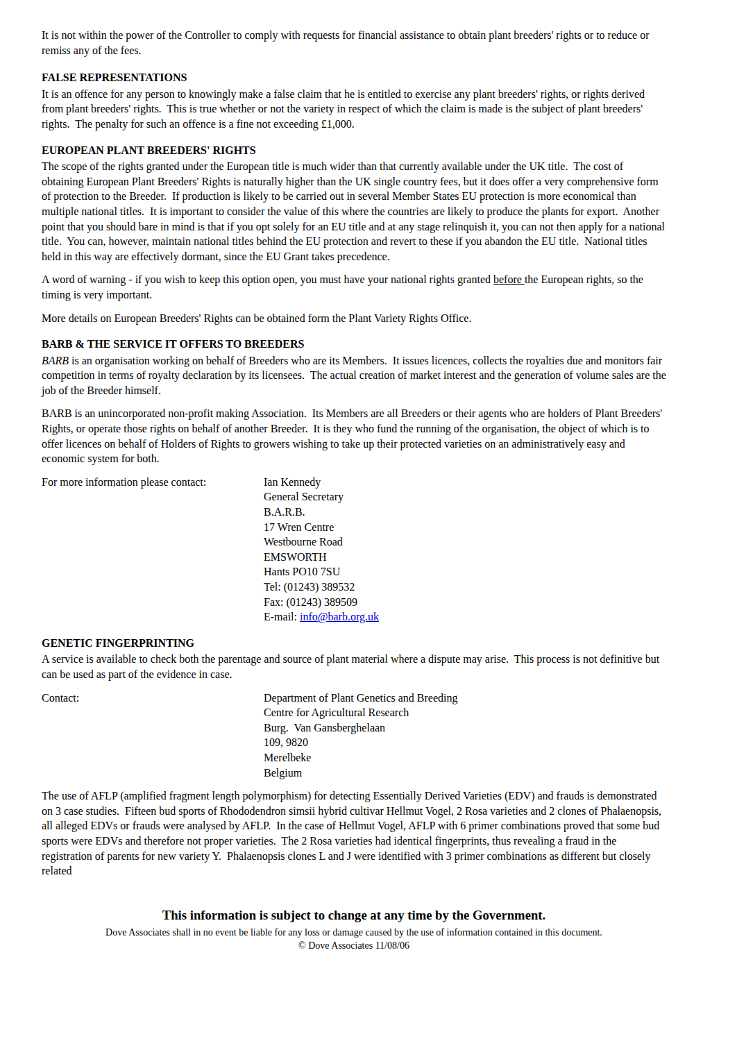It is not within the power of the Controller to comply with requests for financial assistance to obtain plant breeders' rights or to reduce or remiss any of the fees.
False Representations
It is an offence for any person to knowingly make a false claim that he is entitled to exercise any plant breeders' rights, or rights derived from plant breeders' rights. This is true whether or not the variety in respect of which the claim is made is the subject of plant breeders' rights. The penalty for such an offence is a fine not exceeding £1,000.
European Plant Breeders' Rights
The scope of the rights granted under the European title is much wider than that currently available under the UK title. The cost of obtaining European Plant Breeders' Rights is naturally higher than the UK single country fees, but it does offer a very comprehensive form of protection to the Breeder. If production is likely to be carried out in several Member States EU protection is more economical than multiple national titles. It is important to consider the value of this where the countries are likely to produce the plants for export. Another point that you should bare in mind is that if you opt solely for an EU title and at any stage relinquish it, you can not then apply for a national title. You can, however, maintain national titles behind the EU protection and revert to these if you abandon the EU title. National titles held in this way are effectively dormant, since the EU Grant takes precedence.
A word of warning - if you wish to keep this option open, you must have your national rights granted before the European rights, so the timing is very important.
More details on European Breeders' Rights can be obtained form the Plant Variety Rights Office.
BARB & the Service it Offers to Breeders
BARB is an organisation working on behalf of Breeders who are its Members. It issues licences, collects the royalties due and monitors fair competition in terms of royalty declaration by its licensees. The actual creation of market interest and the generation of volume sales are the job of the Breeder himself.
BARB is an unincorporated non-profit making Association. Its Members are all Breeders or their agents who are holders of Plant Breeders' Rights, or operate those rights on behalf of another Breeder. It is they who fund the running of the organisation, the object of which is to offer licences on behalf of Holders of Rights to growers wishing to take up their protected varieties on an administratively easy and economic system for both.
For more information please contact:
Ian Kennedy
General Secretary
B.A.R.B.
17 Wren Centre
Westbourne Road
EMSWORTH
Hants PO10 7SU
Tel: (01243) 389532
Fax: (01243) 389509
E-mail: info@barb.org.uk
Genetic Fingerprinting
A service is available to check both the parentage and source of plant material where a dispute may arise. This process is not definitive but can be used as part of the evidence in case.
Contact:
Department of Plant Genetics and Breeding
Centre for Agricultural Research
Burg. Van Gansberghelaan
109, 9820
Merelbeke
Belgium
The use of AFLP (amplified fragment length polymorphism) for detecting Essentially Derived Varieties (EDV) and frauds is demonstrated on 3 case studies. Fifteen bud sports of Rhododendron simsii hybrid cultivar Hellmut Vogel, 2 Rosa varieties and 2 clones of Phalaenopsis, all alleged EDVs or frauds were analysed by AFLP. In the case of Hellmut Vogel, AFLP with 6 primer combinations proved that some bud sports were EDVs and therefore not proper varieties. The 2 Rosa varieties had identical fingerprints, thus revealing a fraud in the registration of parents for new variety Y. Phalaenopsis clones L and J were identified with 3 primer combinations as different but closely related
This information is subject to change at any time by the Government.
Dove Associates shall in no event be liable for any loss or damage caused by the use of information contained in this document.
© Dove Associates 11/08/06